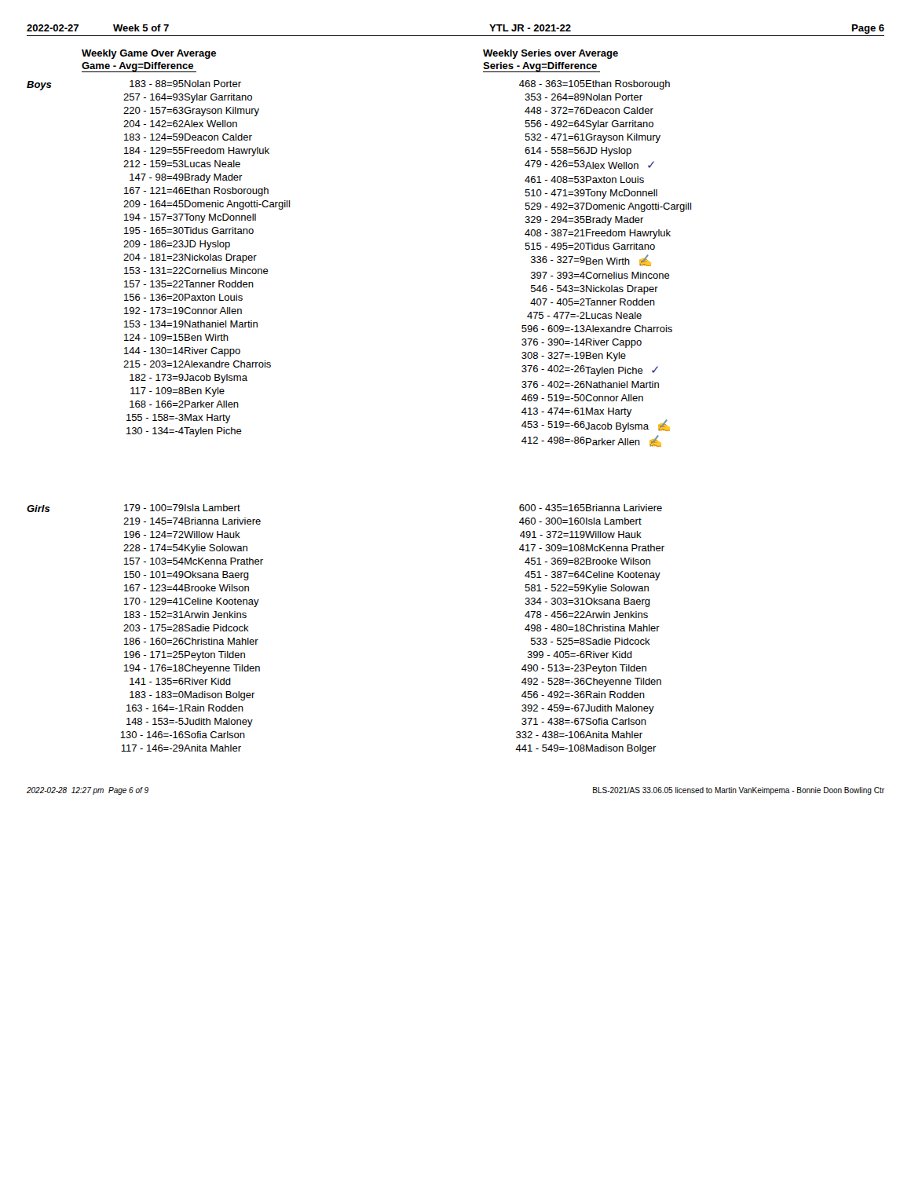2022-02-27 Week 5 of 7 YTL JR - 2021-22 Page 6
Weekly Game Over Average
Game - Avg=Difference
Weekly Series over Average
Series - Avg=Difference
Boys
| 183 - 88=95 | Nolan Porter |
| 257 - 164=93 | Sylar Garritano |
| 220 - 157=63 | Grayson Kilmury |
| 204 - 142=62 | Alex Wellon |
| 183 - 124=59 | Deacon Calder |
| 184 - 129=55 | Freedom Hawryluk |
| 212 - 159=53 | Lucas Neale |
| 147 - 98=49 | Brady Mader |
| 167 - 121=46 | Ethan Rosborough |
| 209 - 164=45 | Domenic Angotti-Cargill |
| 194 - 157=37 | Tony McDonnell |
| 195 - 165=30 | Tidus Garritano |
| 209 - 186=23 | JD Hyslop |
| 204 - 181=23 | Nickolas Draper |
| 153 - 131=22 | Cornelius Mincone |
| 157 - 135=22 | Tanner Rodden |
| 156 - 136=20 | Paxton Louis |
| 192 - 173=19 | Connor Allen |
| 153 - 134=19 | Nathaniel Martin |
| 124 - 109=15 | Ben Wirth |
| 144 - 130=14 | River Cappo |
| 215 - 203=12 | Alexandre Charrois |
| 182 - 173=9 | Jacob Bylsma |
| 117 - 109=8 | Ben Kyle |
| 168 - 166=2 | Parker Allen |
| 155 - 158=-3 | Max Harty |
| 130 - 134=-4 | Taylen Piche |
| 468 - 363=105 | Ethan Rosborough |
| 353 - 264=89 | Nolan Porter |
| 448 - 372=76 | Deacon Calder |
| 556 - 492=64 | Sylar Garritano |
| 532 - 471=61 | Grayson Kilmury |
| 614 - 558=56 | JD Hyslop |
| 479 - 426=53 | Alex Wellon ✓ |
| 461 - 408=53 | Paxton Louis |
| 510 - 471=39 | Tony McDonnell |
| 529 - 492=37 | Domenic Angotti-Cargill |
| 329 - 294=35 | Brady Mader |
| 408 - 387=21 | Freedom Hawryluk |
| 515 - 495=20 | Tidus Garritano |
| 336 - 327=9 | Ben Wirth ✍ |
| 397 - 393=4 | Cornelius Mincone |
| 546 - 543=3 | Nickolas Draper |
| 407 - 405=2 | Tanner Rodden |
| 475 - 477=-2 | Lucas Neale |
| 596 - 609=-13 | Alexandre Charrois |
| 376 - 390=-14 | River Cappo |
| 308 - 327=-19 | Ben Kyle |
| 376 - 402=-26 | Taylen Piche ✓ |
| 376 - 402=-26 | Nathaniel Martin |
| 469 - 519=-50 | Connor Allen |
| 413 - 474=-61 | Max Harty |
| 453 - 519=-66 | Jacob Bylsma ✍ |
| 412 - 498=-86 | Parker Allen ✍ |
Girls
| 179 - 100=79 | Isla Lambert |
| 219 - 145=74 | Brianna Lariviere |
| 196 - 124=72 | Willow Hauk |
| 228 - 174=54 | Kylie Solowan |
| 157 - 103=54 | McKenna Prather |
| 150 - 101=49 | Oksana Baerg |
| 167 - 123=44 | Brooke Wilson |
| 170 - 129=41 | Celine Kootenay |
| 183 - 152=31 | Arwin Jenkins |
| 203 - 175=28 | Sadie Pidcock |
| 186 - 160=26 | Christina Mahler |
| 196 - 171=25 | Peyton Tilden |
| 194 - 176=18 | Cheyenne Tilden |
| 141 - 135=6 | River Kidd |
| 183 - 183=0 | Madison Bolger |
| 163 - 164=-1 | Rain Rodden |
| 148 - 153=-5 | Judith Maloney |
| 130 - 146=-16 | Sofia Carlson |
| 117 - 146=-29 | Anita Mahler |
| 600 - 435=165 | Brianna Lariviere |
| 460 - 300=160 | Isla Lambert |
| 491 - 372=119 | Willow Hauk |
| 417 - 309=108 | McKenna Prather |
| 451 - 369=82 | Brooke Wilson |
| 451 - 387=64 | Celine Kootenay |
| 581 - 522=59 | Kylie Solowan |
| 334 - 303=31 | Oksana Baerg |
| 478 - 456=22 | Arwin Jenkins |
| 498 - 480=18 | Christina Mahler |
| 533 - 525=8 | Sadie Pidcock |
| 399 - 405=-6 | River Kidd |
| 490 - 513=-23 | Peyton Tilden |
| 492 - 528=-36 | Cheyenne Tilden |
| 456 - 492=-36 | Rain Rodden |
| 392 - 459=-67 | Judith Maloney |
| 371 - 438=-67 | Sofia Carlson |
| 332 - 438=-106 | Anita Mahler |
| 441 - 549=-108 | Madison Bolger |
2022-02-28 12:27 pm Page 6 of 9
BLS-2021/AS 33.06.05 licensed to Martin VanKeimpema - Bonnie Doon Bowling Ctr